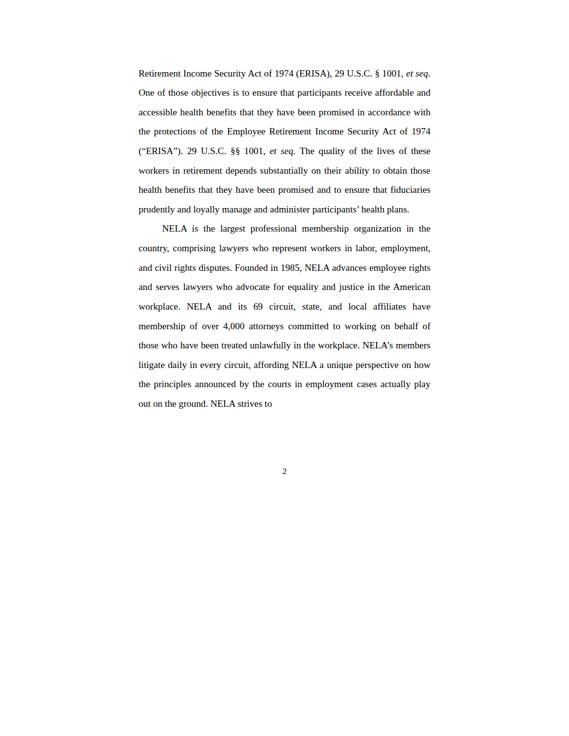Retirement Income Security Act of 1974 (ERISA), 29 U.S.C. § 1001, et seq. One of those objectives is to ensure that participants receive affordable and accessible health benefits that they have been promised in accordance with the protections of the Employee Retirement Income Security Act of 1974 (“ERISA”). 29 U.S.C. §§ 1001, et seq. The quality of the lives of these workers in retirement depends substantially on their ability to obtain those health benefits that they have been promised and to ensure that fiduciaries prudently and loyally manage and administer participants’ health plans.
NELA is the largest professional membership organization in the country, comprising lawyers who represent workers in labor, employment, and civil rights disputes. Founded in 1985, NELA advances employee rights and serves lawyers who advocate for equality and justice in the American workplace. NELA and its 69 circuit, state, and local affiliates have membership of over 4,000 attorneys committed to working on behalf of those who have been treated unlawfully in the workplace. NELA’s members litigate daily in every circuit, affording NELA a unique perspective on how the principles announced by the courts in employment cases actually play out on the ground. NELA strives to
2